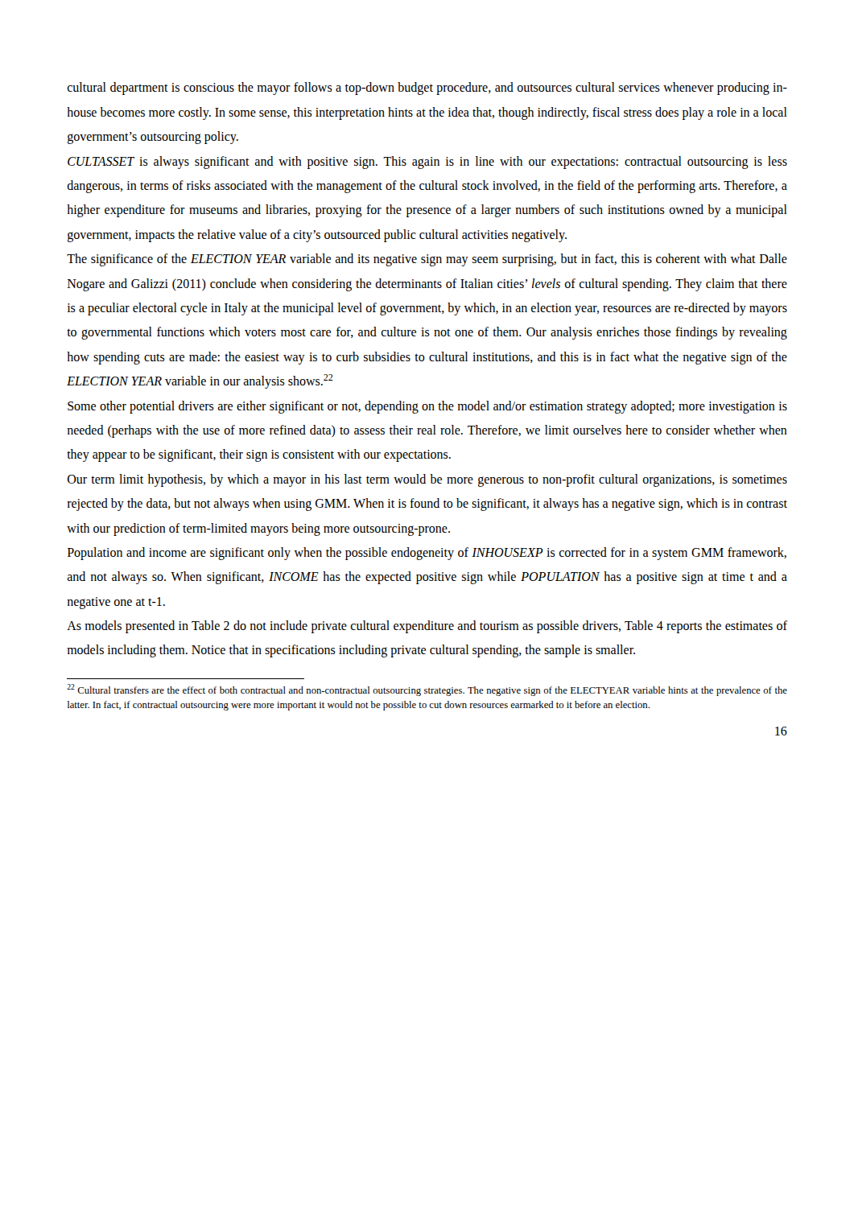cultural department is conscious the mayor follows a top-down budget procedure, and outsources cultural services whenever producing in-house becomes more costly. In some sense, this interpretation hints at the idea that, though indirectly, fiscal stress does play a role in a local government’s outsourcing policy.
CULTASSET is always significant and with positive sign. This again is in line with our expectations: contractual outsourcing is less dangerous, in terms of risks associated with the management of the cultural stock involved, in the field of the performing arts. Therefore, a higher expenditure for museums and libraries, proxying for the presence of a larger numbers of such institutions owned by a municipal government, impacts the relative value of a city’s outsourced public cultural activities negatively.
The significance of the ELECTION YEAR variable and its negative sign may seem surprising, but in fact, this is coherent with what Dalle Nogare and Galizzi (2011) conclude when considering the determinants of Italian cities’ levels of cultural spending. They claim that there is a peculiar electoral cycle in Italy at the municipal level of government, by which, in an election year, resources are re-directed by mayors to governmental functions which voters most care for, and culture is not one of them. Our analysis enriches those findings by revealing how spending cuts are made: the easiest way is to curb subsidies to cultural institutions, and this is in fact what the negative sign of the ELECTION YEAR variable in our analysis shows.22
Some other potential drivers are either significant or not, depending on the model and/or estimation strategy adopted; more investigation is needed (perhaps with the use of more refined data) to assess their real role. Therefore, we limit ourselves here to consider whether when they appear to be significant, their sign is consistent with our expectations.
Our term limit hypothesis, by which a mayor in his last term would be more generous to non-profit cultural organizations, is sometimes rejected by the data, but not always when using GMM. When it is found to be significant, it always has a negative sign, which is in contrast with our prediction of term-limited mayors being more outsourcing-prone.
Population and income are significant only when the possible endogeneity of INHOUSEXP is corrected for in a system GMM framework, and not always so. When significant, INCOME has the expected positive sign while POPULATION has a positive sign at time t and a negative one at t-1.
As models presented in Table 2 do not include private cultural expenditure and tourism as possible drivers, Table 4 reports the estimates of models including them. Notice that in specifications including private cultural spending, the sample is smaller.
22 Cultural transfers are the effect of both contractual and non-contractual outsourcing strategies. The negative sign of the ELECTYEAR variable hints at the prevalence of the latter. In fact, if contractual outsourcing were more important it would not be possible to cut down resources earmarked to it before an election.
16